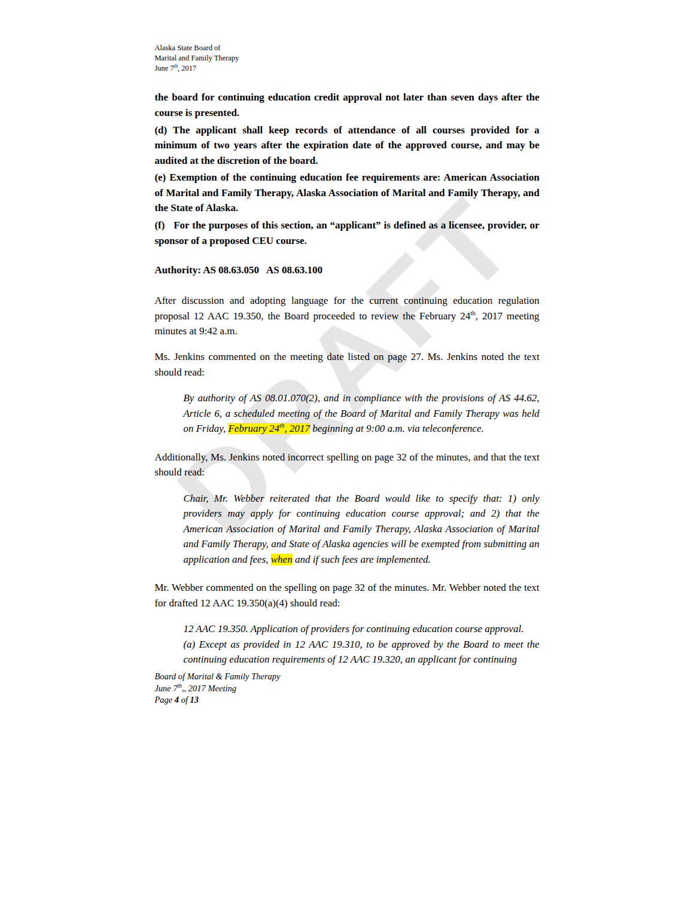DRAFT
Alaska State Board of Marital and Family Therapy June 7th, 2017
the board for continuing education credit approval not later than seven days after the course is presented.
(d) The applicant shall keep records of attendance of all courses provided for a minimum of two years after the expiration date of the approved course, and may be audited at the discretion of the board.
(e) Exemption of the continuing education fee requirements are: American Association of Marital and Family Therapy, Alaska Association of Marital and Family Therapy, and the State of Alaska.
(f) For the purposes of this section, an “applicant” is defined as a licensee, provider, or sponsor of a proposed CEU course.
Authority: AS 08.63.050 AS 08.63.100
After discussion and adopting language for the current continuing education regulation proposal 12 AAC 19.350, the Board proceeded to review the February 24th, 2017 meeting minutes at 9:42 a.m.
Ms. Jenkins commented on the meeting date listed on page 27. Ms. Jenkins noted the text should read:
By authority of AS 08.01.070(2), and in compliance with the provisions of AS 44.62, Article 6, a scheduled meeting of the Board of Marital and Family Therapy was held on Friday, February 24th, 2017 beginning at 9:00 a.m. via teleconference.
Additionally, Ms. Jenkins noted incorrect spelling on page 32 of the minutes, and that the text should read:
Chair, Mr. Webber reiterated that the Board would like to specify that: 1) only providers may apply for continuing education course approval; and 2) that the American Association of Marital and Family Therapy, Alaska Association of Marital and Family Therapy, and State of Alaska agencies will be exempted from submitting an application and fees, when and if such fees are implemented.
Mr. Webber commented on the spelling on page 32 of the minutes. Mr. Webber noted the text for drafted 12 AAC 19.350(a)(4) should read:
12 AAC 19.350. Application of providers for continuing education course approval.
(a) Except as provided in 12 AAC 19.310, to be approved by the Board to meet the continuing education requirements of 12 AAC 19.320, an applicant for continuing
Board of Marital & Family Therapy
June 7th,, 2017 Meeting
Page 4 of 13